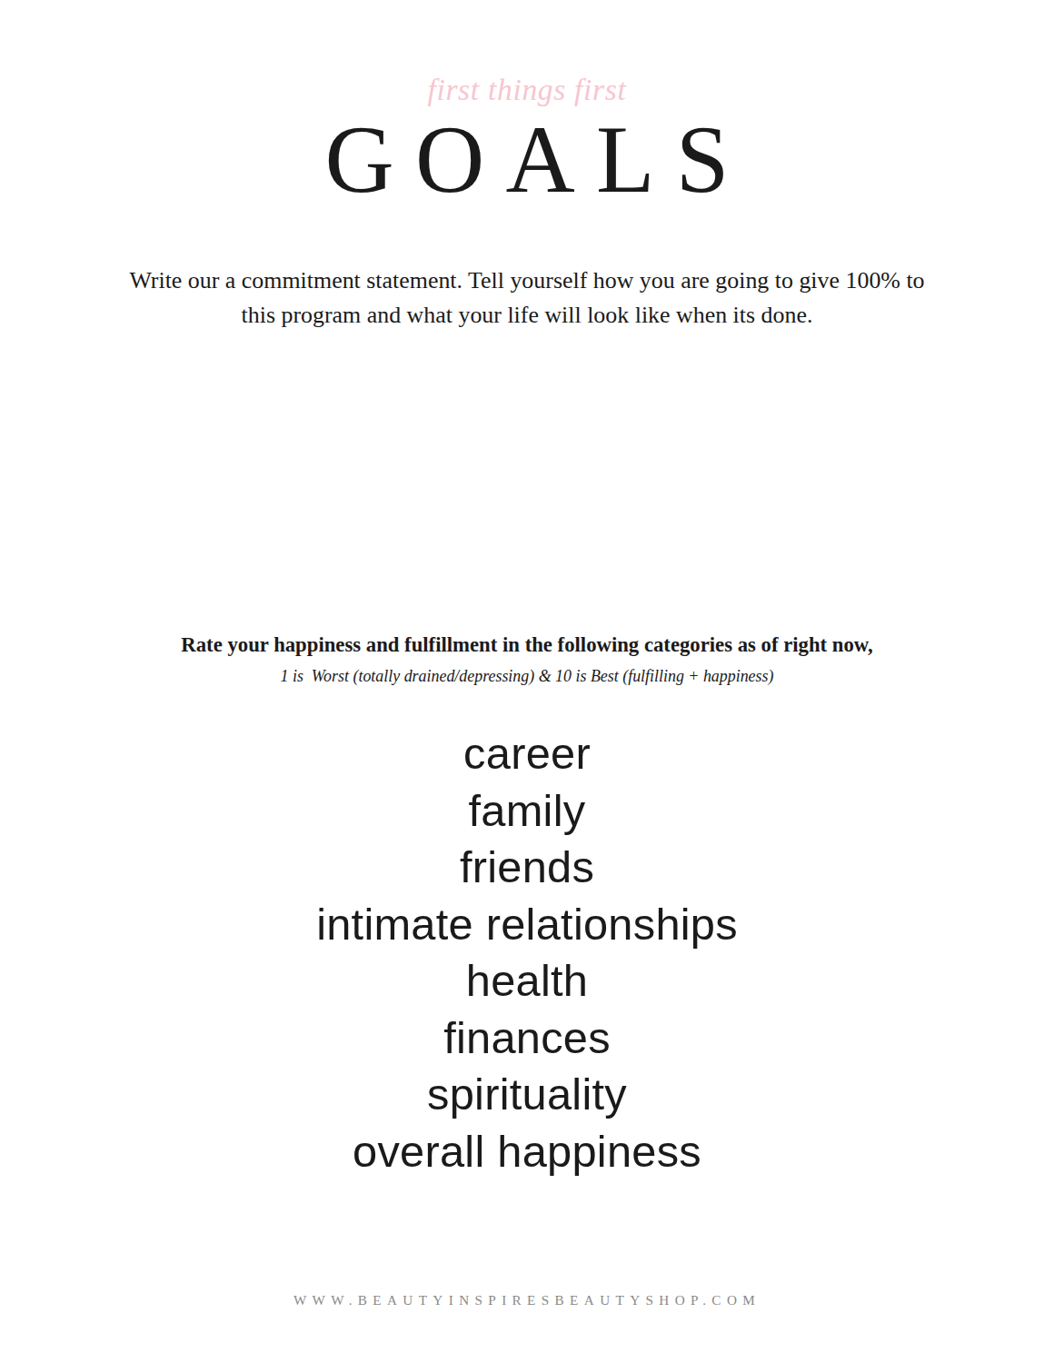first things first
GOALS
Write our a commitment statement. Tell yourself how you are going to give 100% to this program and what your life will look like when its done.
Rate your happiness and fulfillment in the following categories as of right now,
1 is Worst (totally drained/depressing) & 10 is Best (fulfilling + happiness)
career
family
friends
intimate relationships
health
finances
spirituality
overall happiness
www.beautyinspiresbeautyshop.com